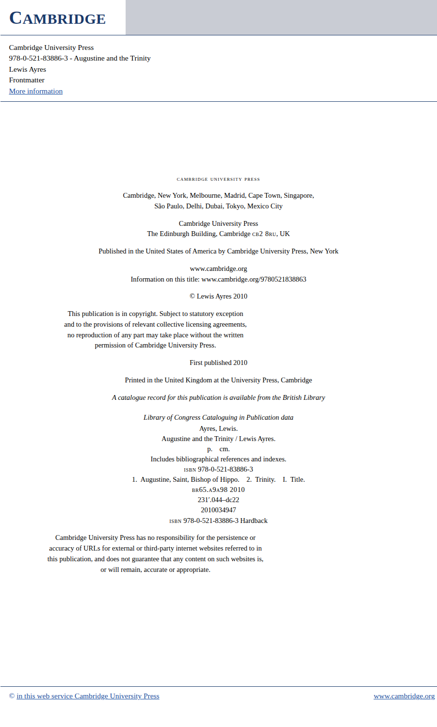CAMBRIDGE
Cambridge University Press
978-0-521-83886-3 - Augustine and the Trinity
Lewis Ayres
Frontmatter
More information
cambridge university press
Cambridge, New York, Melbourne, Madrid, Cape Town, Singapore,
São Paulo, Delhi, Dubai, Tokyo, Mexico City
Cambridge University Press
The Edinburgh Building, Cambridge cb2 8ru, UK
Published in the United States of America by Cambridge University Press, New York
www.cambridge.org
Information on this title: www.cambridge.org/9780521838863
© Lewis Ayres 2010
This publication is in copyright. Subject to statutory exception
and to the provisions of relevant collective licensing agreements,
no reproduction of any part may take place without the written
permission of Cambridge University Press.
First published 2010
Printed in the United Kingdom at the University Press, Cambridge
A catalogue record for this publication is available from the British Library
Library of Congress Cataloguing in Publication data
Ayres, Lewis.
Augustine and the Trinity / Lewis Ayres.
p. cm.
Includes bibliographical references and indexes.
isbn 978-0-521-83886-3
1. Augustine, Saint, Bishop of Hippo. 2. Trinity. I. Title.
br65.a9a98 2010
231′.044–dc22
2010034947
isbn 978-0-521-83886-3 Hardback
Cambridge University Press has no responsibility for the persistence or
accuracy of URLs for external or third-party internet websites referred to in
this publication, and does not guarantee that any content on such websites is,
or will remain, accurate or appropriate.
© in this web service Cambridge University Press
www.cambridge.org